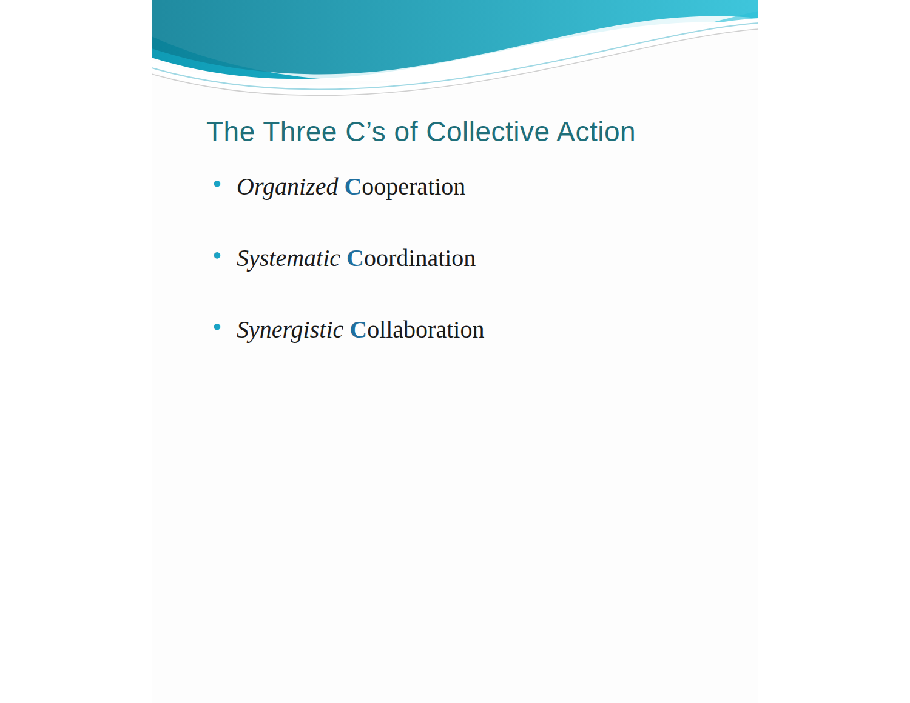The Three C’s of Collective Action
Organized Cooperation
Systematic Coordination
Synergistic Collaboration